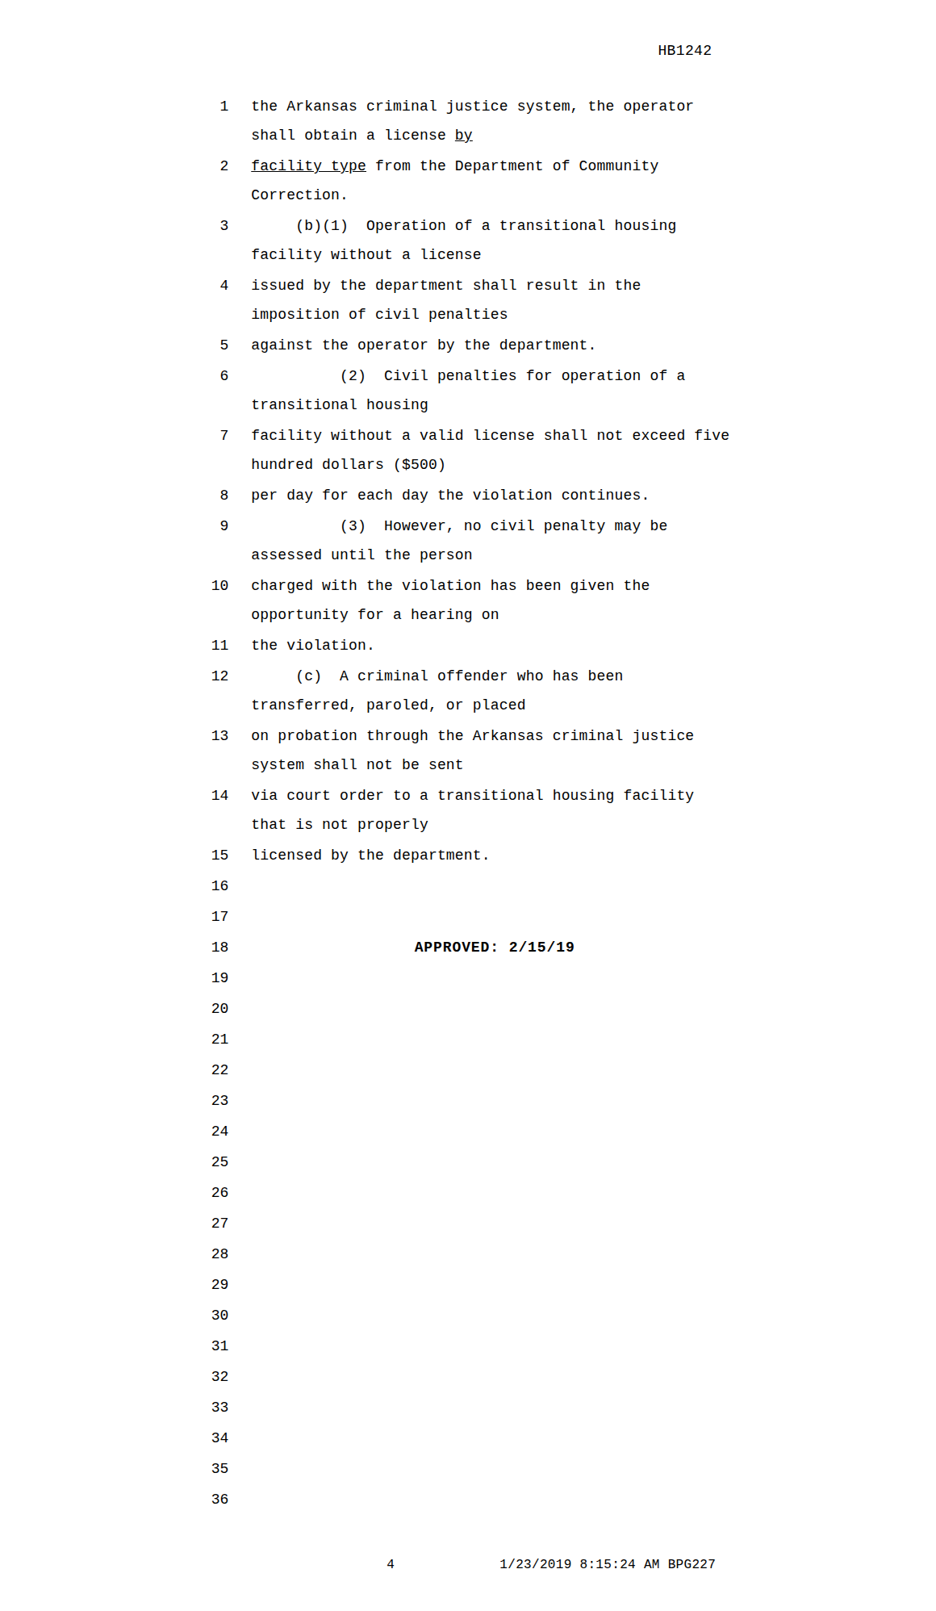HB1242
| 1 | the Arkansas criminal justice system, the operator shall obtain a license by |
| 2 | facility type from the Department of Community Correction. |
| 3 | (b)(1) Operation of a transitional housing facility without a license |
| 4 | issued by the department shall result in the imposition of civil penalties |
| 5 | against the operator by the department. |
| 6 | (2) Civil penalties for operation of a transitional housing |
| 7 | facility without a valid license shall not exceed five hundred dollars ($500) |
| 8 | per day for each day the violation continues. |
| 9 | (3) However, no civil penalty may be assessed until the person |
| 10 | charged with the violation has been given the opportunity for a hearing on |
| 11 | the violation. |
| 12 | (c) A criminal offender who has been transferred, paroled, or placed |
| 13 | on probation through the Arkansas criminal justice system shall not be sent |
| 14 | via court order to a transitional housing facility that is not properly |
| 15 | licensed by the department. |
| 16 | |
| 17 | |
| 18 | APPROVED: 2/15/19 |
| 19 | |
| 20 | |
| 21 | |
| 22 | |
| 23 | |
| 24 | |
| 25 | |
| 26 | |
| 27 | |
| 28 | |
| 29 | |
| 30 | |
| 31 | |
| 32 | |
| 33 | |
| 34 | |
| 35 | |
| 36 | |
4 1/23/2019 8:15:24 AM BPG227